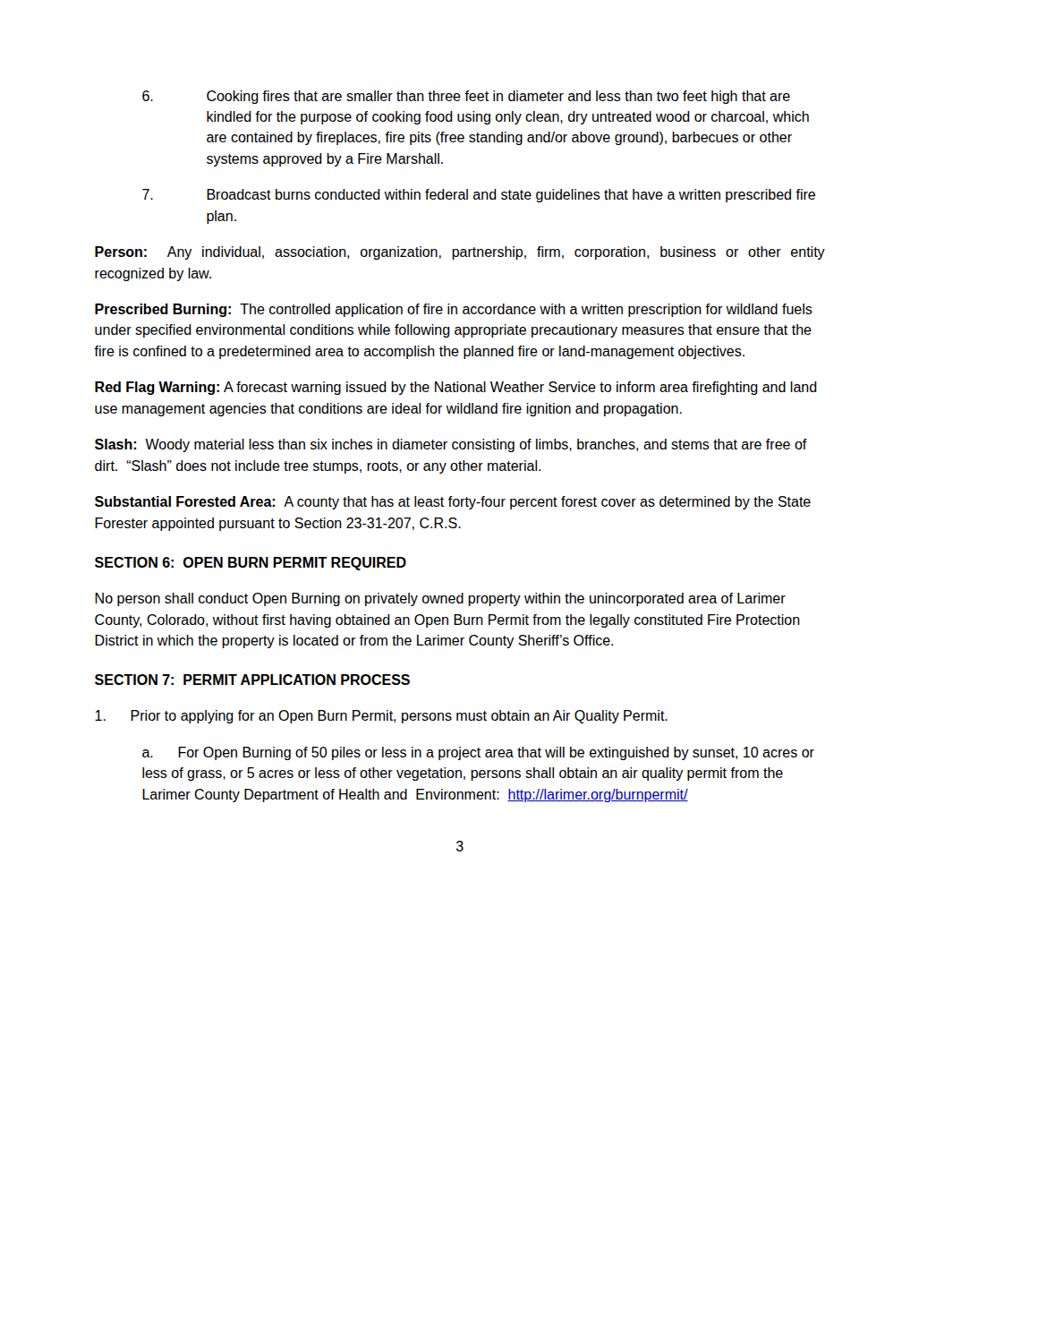6. Cooking fires that are smaller than three feet in diameter and less than two feet high that are kindled for the purpose of cooking food using only clean, dry untreated wood or charcoal, which are contained by fireplaces, fire pits (free standing and/or above ground), barbecues or other systems approved by a Fire Marshall.
7. Broadcast burns conducted within federal and state guidelines that have a written prescribed fire plan.
Person: Any individual, association, organization, partnership, firm, corporation, business or other entity recognized by law.
Prescribed Burning: The controlled application of fire in accordance with a written prescription for wildland fuels under specified environmental conditions while following appropriate precautionary measures that ensure that the fire is confined to a predetermined area to accomplish the planned fire or land-management objectives.
Red Flag Warning: A forecast warning issued by the National Weather Service to inform area firefighting and land use management agencies that conditions are ideal for wildland fire ignition and propagation.
Slash: Woody material less than six inches in diameter consisting of limbs, branches, and stems that are free of dirt. “Slash” does not include tree stumps, roots, or any other material.
Substantial Forested Area: A county that has at least forty-four percent forest cover as determined by the State Forester appointed pursuant to Section 23-31-207, C.R.S.
SECTION 6: OPEN BURN PERMIT REQUIRED
No person shall conduct Open Burning on privately owned property within the unincorporated area of Larimer County, Colorado, without first having obtained an Open Burn Permit from the legally constituted Fire Protection District in which the property is located or from the Larimer County Sheriff’s Office.
SECTION 7: PERMIT APPLICATION PROCESS
1. Prior to applying for an Open Burn Permit, persons must obtain an Air Quality Permit.
a. For Open Burning of 50 piles or less in a project area that will be extinguished by sunset, 10 acres or less of grass, or 5 acres or less of other vegetation, persons shall obtain an air quality permit from the Larimer County Department of Health and Environment: http://larimer.org/burnpermit/
3